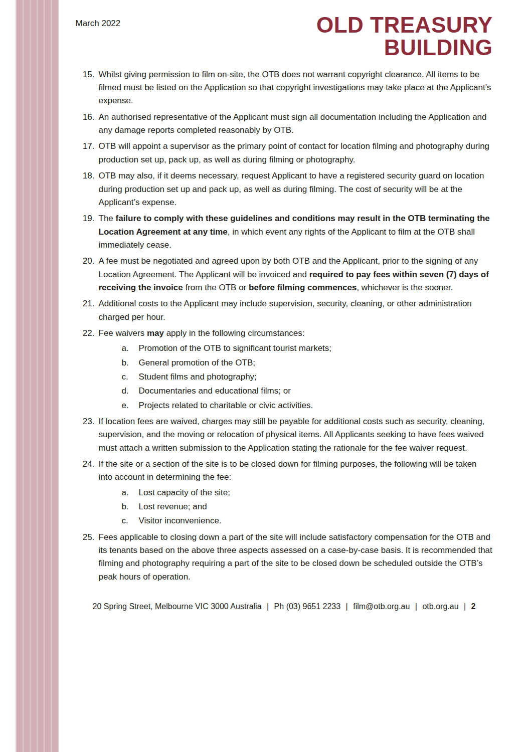March 2022
Old Treasury Building
Whilst giving permission to film on-site, the OTB does not warrant copyright clearance. All items to be filmed must be listed on the Application so that copyright investigations may take place at the Applicant’s expense.
An authorised representative of the Applicant must sign all documentation including the Application and any damage reports completed reasonably by OTB.
OTB will appoint a supervisor as the primary point of contact for location filming and photography during production set up, pack up, as well as during filming or photography.
OTB may also, if it deems necessary, request Applicant to have a registered security guard on location during production set up and pack up, as well as during filming. The cost of security will be at the Applicant’s expense.
The failure to comply with these guidelines and conditions may result in the OTB terminating the Location Agreement at any time, in which event any rights of the Applicant to film at the OTB shall immediately cease.
A fee must be negotiated and agreed upon by both OTB and the Applicant, prior to the signing of any Location Agreement. The Applicant will be invoiced and required to pay fees within seven (7) days of receiving the invoice from the OTB or before filming commences, whichever is the sooner.
Additional costs to the Applicant may include supervision, security, cleaning, or other administration charged per hour.
Fee waivers may apply in the following circumstances:
Promotion of the OTB to significant tourist markets;
General promotion of the OTB;
Student films and photography;
Documentaries and educational films; or
Projects related to charitable or civic activities.
If location fees are waived, charges may still be payable for additional costs such as security, cleaning, supervision, and the moving or relocation of physical items. All Applicants seeking to have fees waived must attach a written submission to the Application stating the rationale for the fee waiver request.
If the site or a section of the site is to be closed down for filming purposes, the following will be taken into account in determining the fee:
Lost capacity of the site;
Lost revenue; and
Visitor inconvenience.
Fees applicable to closing down a part of the site will include satisfactory compensation for the OTB and its tenants based on the above three aspects assessed on a case-by-case basis. It is recommended that filming and photography requiring a part of the site to be closed down be scheduled outside the OTB’s peak hours of operation.
20 Spring Street, Melbourne VIC 3000 Australia | Ph (03) 9651 2233 | film@otb.org.au | otb.org.au | 2